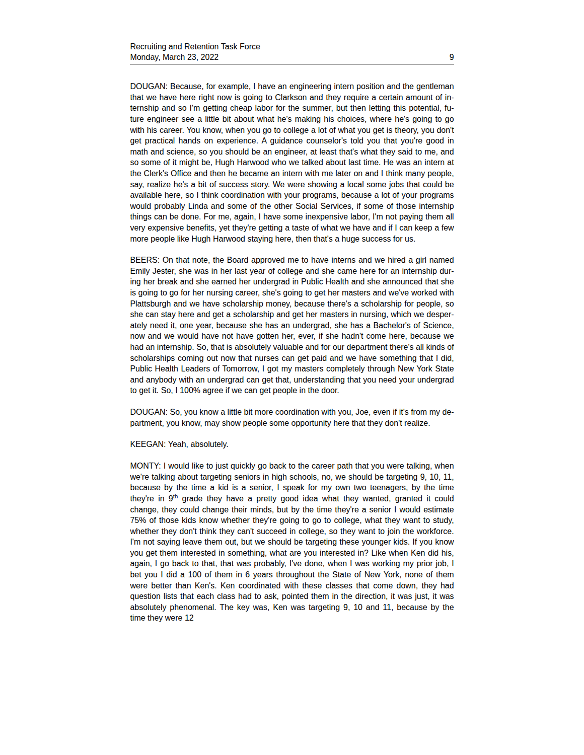Recruiting and Retention Task Force
Monday, March 23, 2022
9
DOUGAN: Because, for example, I have an engineering intern position and the gentleman that we have here right now is going to Clarkson and they require a certain amount of internship and so I'm getting cheap labor for the summer, but then letting this potential, future engineer see a little bit about what he's making his choices, where he's going to go with his career. You know, when you go to college a lot of what you get is theory, you don't get practical hands on experience. A guidance counselor's told you that you're good in math and science, so you should be an engineer, at least that's what they said to me, and so some of it might be, Hugh Harwood who we talked about last time. He was an intern at the Clerk's Office and then he became an intern with me later on and I think many people, say, realize he's a bit of success story. We were showing a local some jobs that could be available here, so I think coordination with your programs, because a lot of your programs would probably Linda and some of the other Social Services, if some of those internship things can be done. For me, again, I have some inexpensive labor, I'm not paying them all very expensive benefits, yet they're getting a taste of what we have and if I can keep a few more people like Hugh Harwood staying here, then that's a huge success for us.
BEERS: On that note, the Board approved me to have interns and we hired a girl named Emily Jester, she was in her last year of college and she came here for an internship during her break and she earned her undergrad in Public Health and she announced that she is going to go for her nursing career, she's going to get her masters and we've worked with Plattsburgh and we have scholarship money, because there's a scholarship for people, so she can stay here and get a scholarship and get her masters in nursing, which we desperately need it, one year, because she has an undergrad, she has a Bachelor's of Science, now and we would have not have gotten her, ever, if she hadn't come here, because we had an internship. So, that is absolutely valuable and for our department there's all kinds of scholarships coming out now that nurses can get paid and we have something that I did, Public Health Leaders of Tomorrow, I got my masters completely through New York State and anybody with an undergrad can get that, understanding that you need your undergrad to get it. So, I 100% agree if we can get people in the door.
DOUGAN: So, you know a little bit more coordination with you, Joe, even if it's from my department, you know, may show people some opportunity here that they don't realize.
KEEGAN: Yeah, absolutely.
MONTY: I would like to just quickly go back to the career path that you were talking, when we're talking about targeting seniors in high schools, no, we should be targeting 9, 10, 11, because by the time a kid is a senior, I speak for my own two teenagers, by the time they're in 9th grade they have a pretty good idea what they wanted, granted it could change, they could change their minds, but by the time they're a senior I would estimate 75% of those kids know whether they're going to go to college, what they want to study, whether they don't think they can't succeed in college, so they want to join the workforce. I'm not saying leave them out, but we should be targeting these younger kids. If you know you get them interested in something, what are you interested in? Like when Ken did his, again, I go back to that, that was probably, I've done, when I was working my prior job, I bet you I did a 100 of them in 6 years throughout the State of New York, none of them were better than Ken's. Ken coordinated with these classes that come down, they had question lists that each class had to ask, pointed them in the direction, it was just, it was absolutely phenomenal. The key was, Ken was targeting 9, 10 and 11, because by the time they were 12